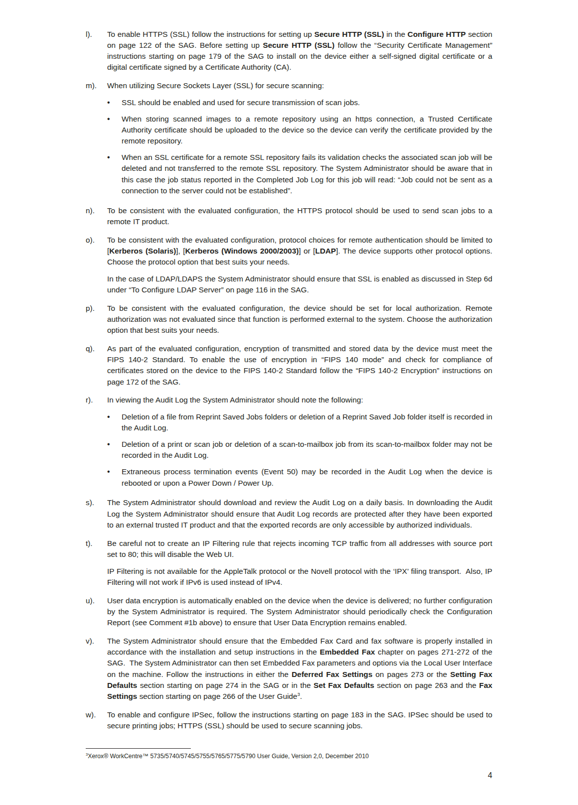l).
To enable HTTPS (SSL) follow the instructions for setting up Secure HTTP (SSL) in the Configure HTTP section on page 122 of the SAG. Before setting up Secure HTTP (SSL) follow the “Security Certificate Management” instructions starting on page 179 of the SAG to install on the device either a self-signed digital certificate or a digital certificate signed by a Certificate Authority (CA).
m).
When utilizing Secure Sockets Layer (SSL) for secure scanning:
SSL should be enabled and used for secure transmission of scan jobs.
When storing scanned images to a remote repository using an https connection, a Trusted Certificate Authority certificate should be uploaded to the device so the device can verify the certificate provided by the remote repository.
When an SSL certificate for a remote SSL repository fails its validation checks the associated scan job will be deleted and not transferred to the remote SSL repository. The System Administrator should be aware that in this case the job status reported in the Completed Job Log for this job will read: “Job could not be sent as a connection to the server could not be established”.
n).
To be consistent with the evaluated configuration, the HTTPS protocol should be used to send scan jobs to a remote IT product.
o).
To be consistent with the evaluated configuration, protocol choices for remote authentication should be limited to [Kerberos (Solaris)], [Kerberos (Windows 2000/2003)] or [LDAP]. The device supports other protocol options. Choose the protocol option that best suits your needs.
In the case of LDAP/LDAPS the System Administrator should ensure that SSL is enabled as discussed in Step 6d under “To Configure LDAP Server” on page 116 in the SAG.
p).
To be consistent with the evaluated configuration, the device should be set for local authorization. Remote authorization was not evaluated since that function is performed external to the system. Choose the authorization option that best suits your needs.
q).
As part of the evaluated configuration, encryption of transmitted and stored data by the device must meet the FIPS 140-2 Standard. To enable the use of encryption in “FIPS 140 mode” and check for compliance of certificates stored on the device to the FIPS 140-2 Standard follow the “FIPS 140-2 Encryption” instructions on page 172 of the SAG.
r).
In viewing the Audit Log the System Administrator should note the following:
Deletion of a file from Reprint Saved Jobs folders or deletion of a Reprint Saved Job folder itself is recorded in the Audit Log.
Deletion of a print or scan job or deletion of a scan-to-mailbox job from its scan-to-mailbox folder may not be recorded in the Audit Log.
Extraneous process termination events (Event 50) may be recorded in the Audit Log when the device is rebooted or upon a Power Down / Power Up.
s).
The System Administrator should download and review the Audit Log on a daily basis. In downloading the Audit Log the System Administrator should ensure that Audit Log records are protected after they have been exported to an external trusted IT product and that the exported records are only accessible by authorized individuals.
t).
Be careful not to create an IP Filtering rule that rejects incoming TCP traffic from all addresses with source port set to 80; this will disable the Web UI.
IP Filtering is not available for the AppleTalk protocol or the Novell protocol with the ‘IPX’ filing transport. Also, IP Filtering will not work if IPv6 is used instead of IPv4.
u).
User data encryption is automatically enabled on the device when the device is delivered; no further configuration by the System Administrator is required. The System Administrator should periodically check the Configuration Report (see Comment #1b above) to ensure that User Data Encryption remains enabled.
v).
The System Administrator should ensure that the Embedded Fax Card and fax software is properly installed in accordance with the installation and setup instructions in the Embedded Fax chapter on pages 271-272 of the SAG. The System Administrator can then set Embedded Fax parameters and options via the Local User Interface on the machine. Follow the instructions in either the Deferred Fax Settings on pages 273 or the Setting Fax Defaults section starting on page 274 in the SAG or in the Set Fax Defaults section on page 263 and the Fax Settings section starting on page 266 of the User Guide3.
w).
To enable and configure IPSec, follow the instructions starting on page 183 in the SAG. IPSec should be used to secure printing jobs; HTTPS (SSL) should be used to secure scanning jobs.
3Xerox® WorkCentre™ 5735/5740/5745/5755/5765/5775/5790 User Guide, Version 2,0, December 2010
4